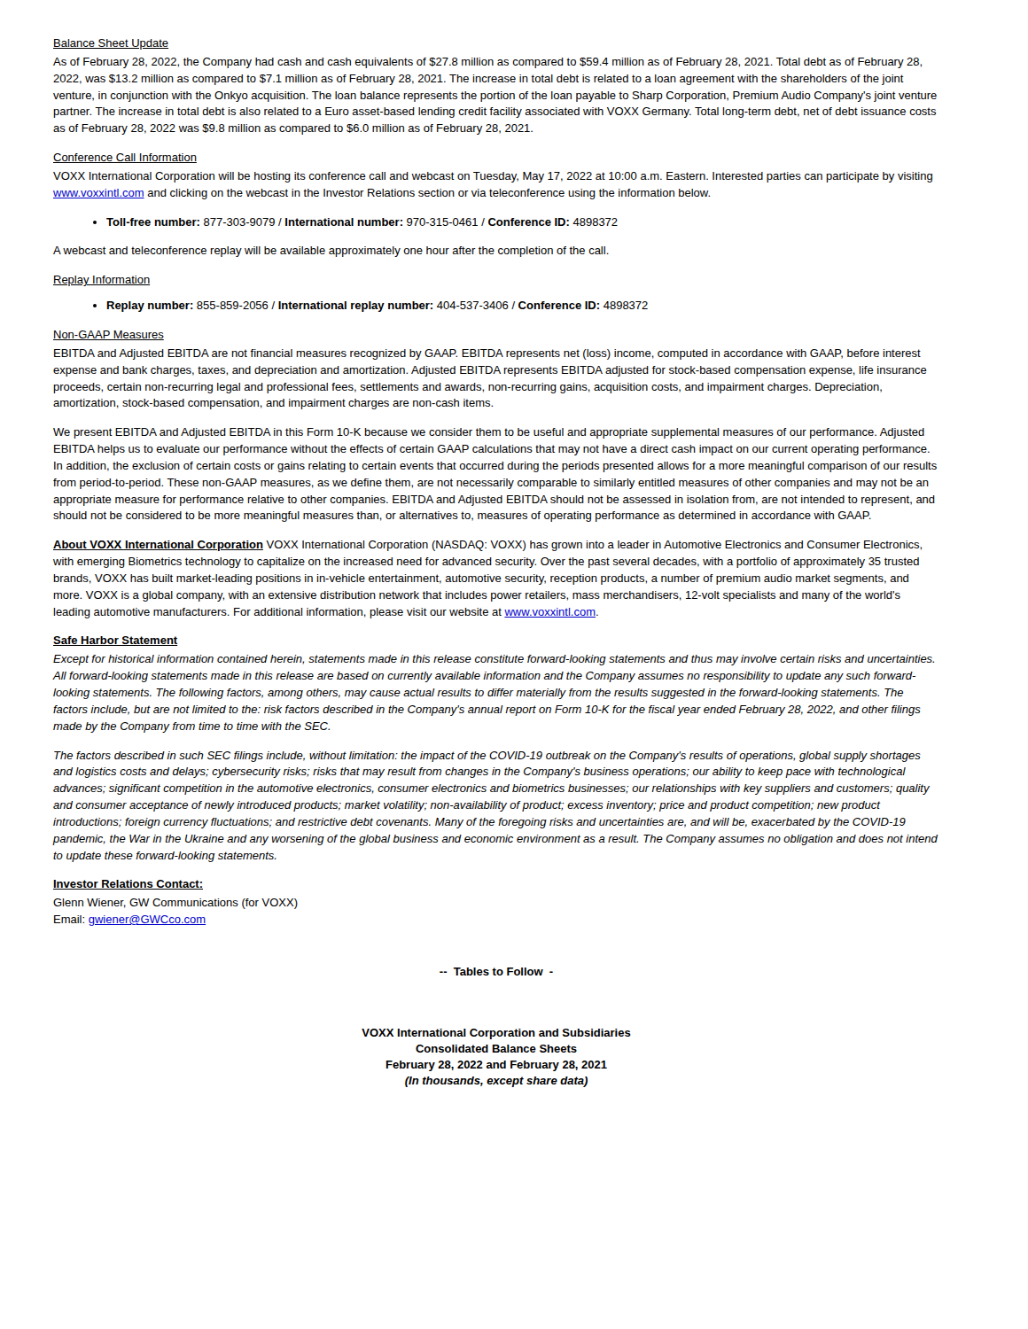Balance Sheet Update
As of February 28, 2022, the Company had cash and cash equivalents of $27.8 million as compared to $59.4 million as of February 28, 2021. Total debt as of February 28, 2022, was $13.2 million as compared to $7.1 million as of February 28, 2021. The increase in total debt is related to a loan agreement with the shareholders of the joint venture, in conjunction with the Onkyo acquisition. The loan balance represents the portion of the loan payable to Sharp Corporation, Premium Audio Company's joint venture partner. The increase in total debt is also related to a Euro asset-based lending credit facility associated with VOXX Germany. Total long-term debt, net of debt issuance costs as of February 28, 2022 was $9.8 million as compared to $6.0 million as of February 28, 2021.
Conference Call Information
VOXX International Corporation will be hosting its conference call and webcast on Tuesday, May 17, 2022 at 10:00 a.m. Eastern. Interested parties can participate by visiting www.voxxintl.com and clicking on the webcast in the Investor Relations section or via teleconference using the information below.
Toll-free number: 877-303-9079 / International number: 970-315-0461 / Conference ID: 4898372
A webcast and teleconference replay will be available approximately one hour after the completion of the call.
Replay Information
Replay number: 855-859-2056 / International replay number: 404-537-3406 / Conference ID: 4898372
Non-GAAP Measures
EBITDA and Adjusted EBITDA are not financial measures recognized by GAAP. EBITDA represents net (loss) income, computed in accordance with GAAP, before interest expense and bank charges, taxes, and depreciation and amortization. Adjusted EBITDA represents EBITDA adjusted for stock-based compensation expense, life insurance proceeds, certain non-recurring legal and professional fees, settlements and awards, non-recurring gains, acquisition costs, and impairment charges. Depreciation, amortization, stock-based compensation, and impairment charges are non-cash items.
We present EBITDA and Adjusted EBITDA in this Form 10-K because we consider them to be useful and appropriate supplemental measures of our performance. Adjusted EBITDA helps us to evaluate our performance without the effects of certain GAAP calculations that may not have a direct cash impact on our current operating performance. In addition, the exclusion of certain costs or gains relating to certain events that occurred during the periods presented allows for a more meaningful comparison of our results from period-to-period. These non-GAAP measures, as we define them, are not necessarily comparable to similarly entitled measures of other companies and may not be an appropriate measure for performance relative to other companies. EBITDA and Adjusted EBITDA should not be assessed in isolation from, are not intended to represent, and should not be considered to be more meaningful measures than, or alternatives to, measures of operating performance as determined in accordance with GAAP.
About VOXX International Corporation VOXX International Corporation (NASDAQ: VOXX) has grown into a leader in Automotive Electronics and Consumer Electronics, with emerging Biometrics technology to capitalize on the increased need for advanced security. Over the past several decades, with a portfolio of approximately 35 trusted brands, VOXX has built market-leading positions in in-vehicle entertainment, automotive security, reception products, a number of premium audio market segments, and more. VOXX is a global company, with an extensive distribution network that includes power retailers, mass merchandisers, 12-volt specialists and many of the world's leading automotive manufacturers. For additional information, please visit our website at www.voxxintl.com.
Safe Harbor Statement
Except for historical information contained herein, statements made in this release constitute forward-looking statements and thus may involve certain risks and uncertainties. All forward-looking statements made in this release are based on currently available information and the Company assumes no responsibility to update any such forward-looking statements. The following factors, among others, may cause actual results to differ materially from the results suggested in the forward-looking statements. The factors include, but are not limited to the: risk factors described in the Company's annual report on Form 10-K for the fiscal year ended February 28, 2022, and other filings made by the Company from time to time with the SEC.
The factors described in such SEC filings include, without limitation: the impact of the COVID-19 outbreak on the Company's results of operations, global supply shortages and logistics costs and delays; cybersecurity risks; risks that may result from changes in the Company's business operations; our ability to keep pace with technological advances; significant competition in the automotive electronics, consumer electronics and biometrics businesses; our relationships with key suppliers and customers; quality and consumer acceptance of newly introduced products; market volatility; non-availability of product; excess inventory; price and product competition; new product introductions; foreign currency fluctuations; and restrictive debt covenants. Many of the foregoing risks and uncertainties are, and will be, exacerbated by the COVID-19 pandemic, the War in the Ukraine and any worsening of the global business and economic environment as a result. The Company assumes no obligation and does not intend to update these forward-looking statements.
Investor Relations Contact:
Glenn Wiener, GW Communications (for VOXX)
Email: gwiener@GWCco.com
-- Tables to Follow -
VOXX International Corporation and Subsidiaries
Consolidated Balance Sheets
February 28, 2022 and February 28, 2021
(In thousands, except share data)